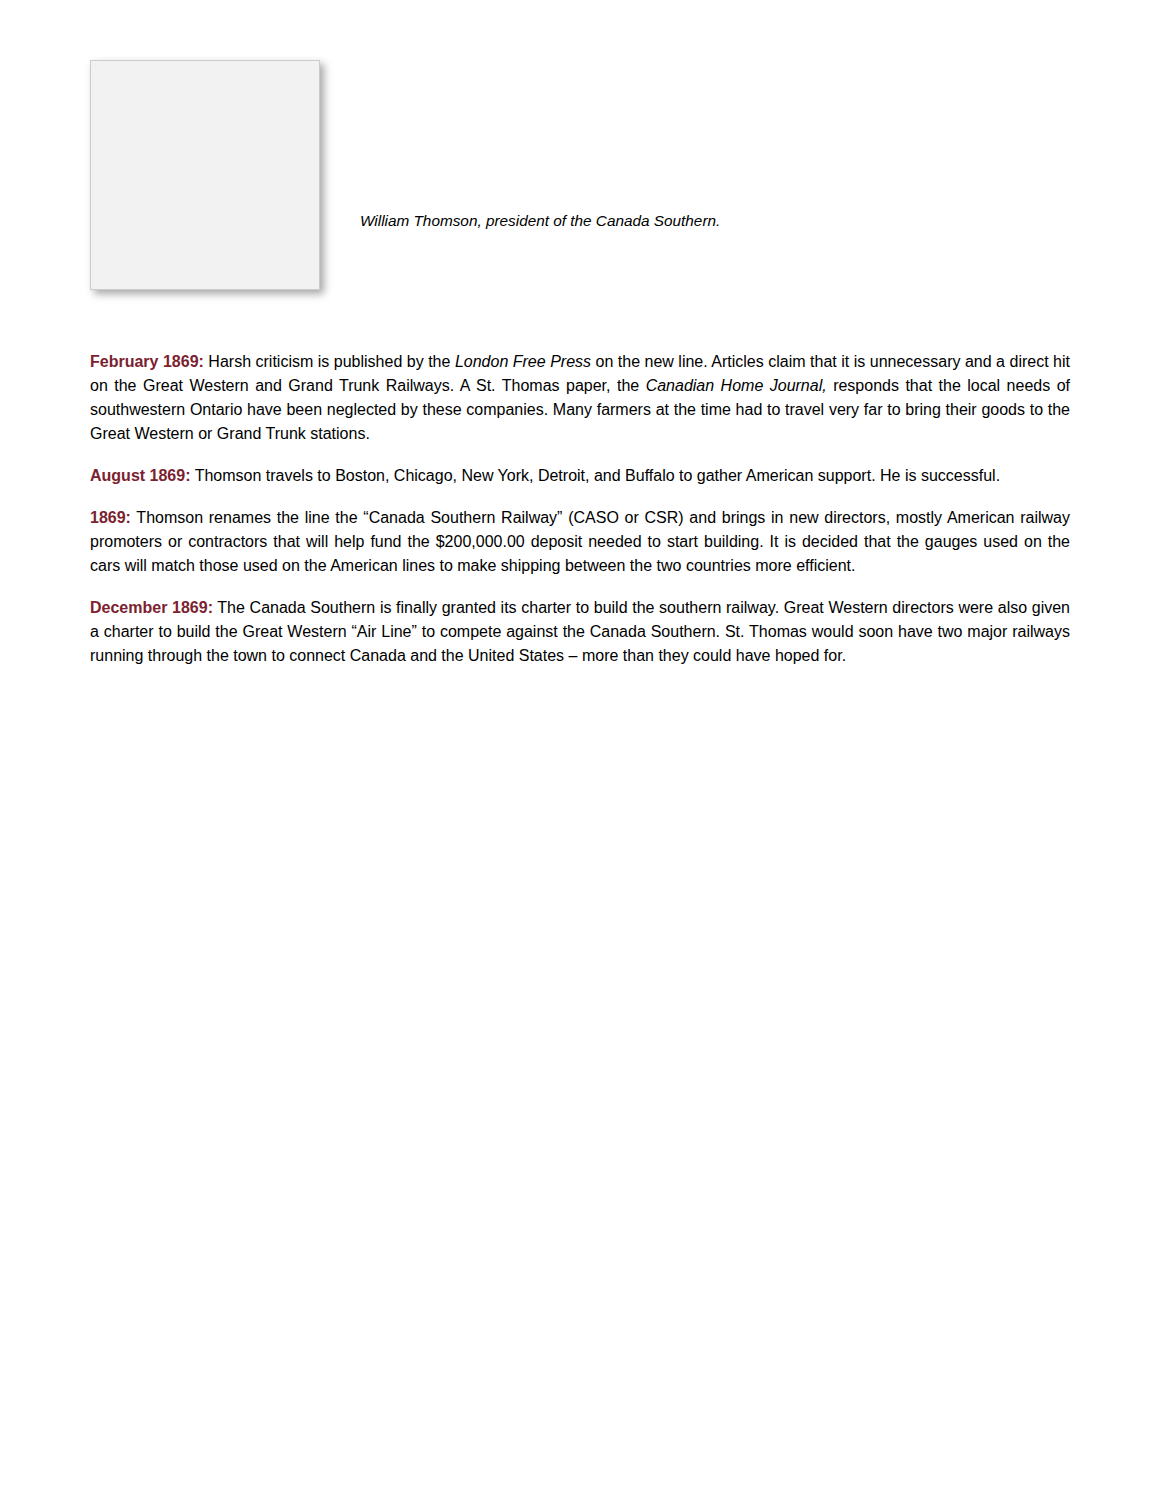William Thomson, president of the Canada Southern.
February 1869: Harsh criticism is published by the London Free Press on the new line. Articles claim that it is unnecessary and a direct hit on the Great Western and Grand Trunk Railways. A St. Thomas paper, the Canadian Home Journal, responds that the local needs of southwestern Ontario have been neglected by these companies. Many farmers at the time had to travel very far to bring their goods to the Great Western or Grand Trunk stations.
August 1869: Thomson travels to Boston, Chicago, New York, Detroit, and Buffalo to gather American support. He is successful.
1869: Thomson renames the line the “Canada Southern Railway” (CASO or CSR) and brings in new directors, mostly American railway promoters or contractors that will help fund the $200,000.00 deposit needed to start building. It is decided that the gauges used on the cars will match those used on the American lines to make shipping between the two countries more efficient.
December 1869: The Canada Southern is finally granted its charter to build the southern railway. Great Western directors were also given a charter to build the Great Western “Air Line” to compete against the Canada Southern. St. Thomas would soon have two major railways running through the town to connect Canada and the United States – more than they could have hoped for.